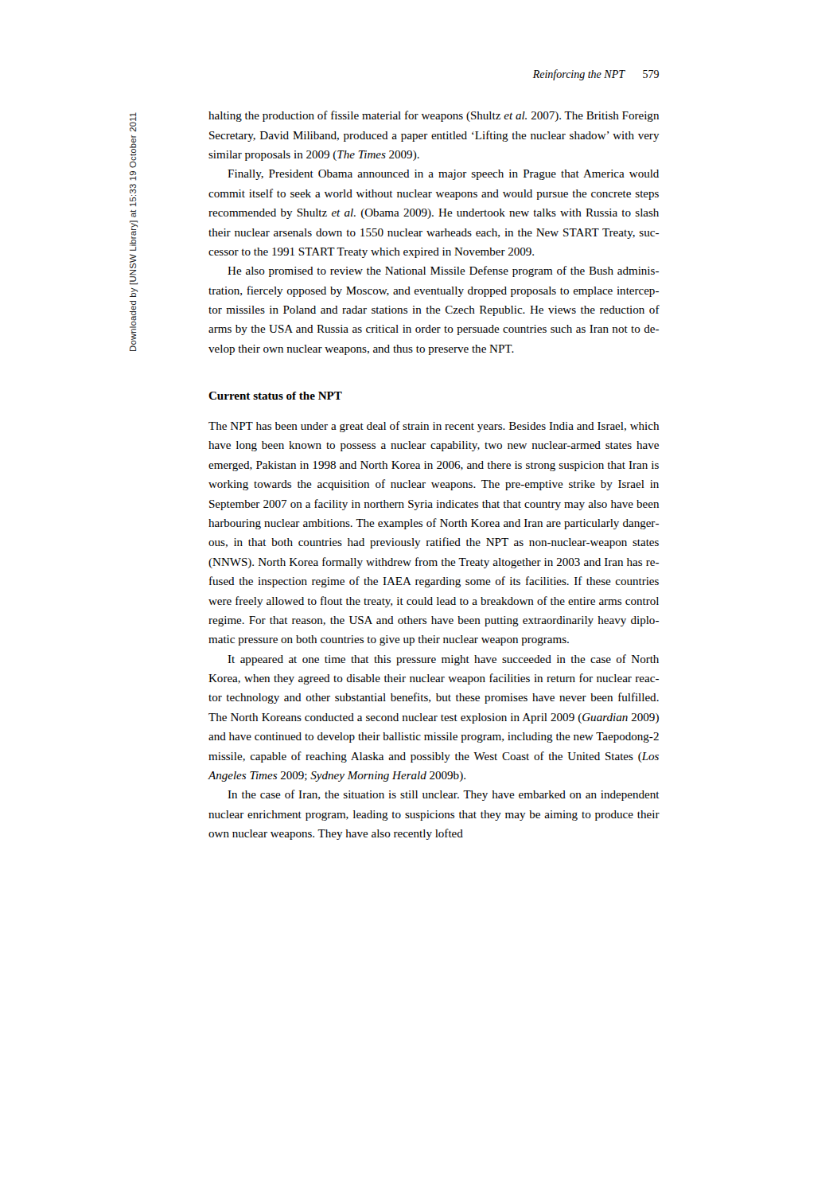Downloaded by [UNSW Library] at 15:33 19 October 2011
Reinforcing the NPT 579
halting the production of fissile material for weapons (Shultz et al. 2007). The British Foreign Secretary, David Miliband, produced a paper entitled ‘Lifting the nuclear shadow’ with very similar proposals in 2009 (The Times 2009).
Finally, President Obama announced in a major speech in Prague that America would commit itself to seek a world without nuclear weapons and would pursue the concrete steps recommended by Shultz et al. (Obama 2009). He undertook new talks with Russia to slash their nuclear arsenals down to 1550 nuclear warheads each, in the New START Treaty, successor to the 1991 START Treaty which expired in November 2009.
He also promised to review the National Missile Defense program of the Bush administration, fiercely opposed by Moscow, and eventually dropped proposals to emplace interceptor missiles in Poland and radar stations in the Czech Republic. He views the reduction of arms by the USA and Russia as critical in order to persuade countries such as Iran not to develop their own nuclear weapons, and thus to preserve the NPT.
Current status of the NPT
The NPT has been under a great deal of strain in recent years. Besides India and Israel, which have long been known to possess a nuclear capability, two new nuclear-armed states have emerged, Pakistan in 1998 and North Korea in 2006, and there is strong suspicion that Iran is working towards the acquisition of nuclear weapons. The pre-emptive strike by Israel in September 2007 on a facility in northern Syria indicates that that country may also have been harbouring nuclear ambitions. The examples of North Korea and Iran are particularly dangerous, in that both countries had previously ratified the NPT as non-nuclear-weapon states (NNWS). North Korea formally withdrew from the Treaty altogether in 2003 and Iran has refused the inspection regime of the IAEA regarding some of its facilities. If these countries were freely allowed to flout the treaty, it could lead to a breakdown of the entire arms control regime. For that reason, the USA and others have been putting extraordinarily heavy diplomatic pressure on both countries to give up their nuclear weapon programs.
It appeared at one time that this pressure might have succeeded in the case of North Korea, when they agreed to disable their nuclear weapon facilities in return for nuclear reactor technology and other substantial benefits, but these promises have never been fulfilled. The North Koreans conducted a second nuclear test explosion in April 2009 (Guardian 2009) and have continued to develop their ballistic missile program, including the new Taepodong-2 missile, capable of reaching Alaska and possibly the West Coast of the United States (Los Angeles Times 2009; Sydney Morning Herald 2009b).
In the case of Iran, the situation is still unclear. They have embarked on an independent nuclear enrichment program, leading to suspicions that they may be aiming to produce their own nuclear weapons. They have also recently lofted